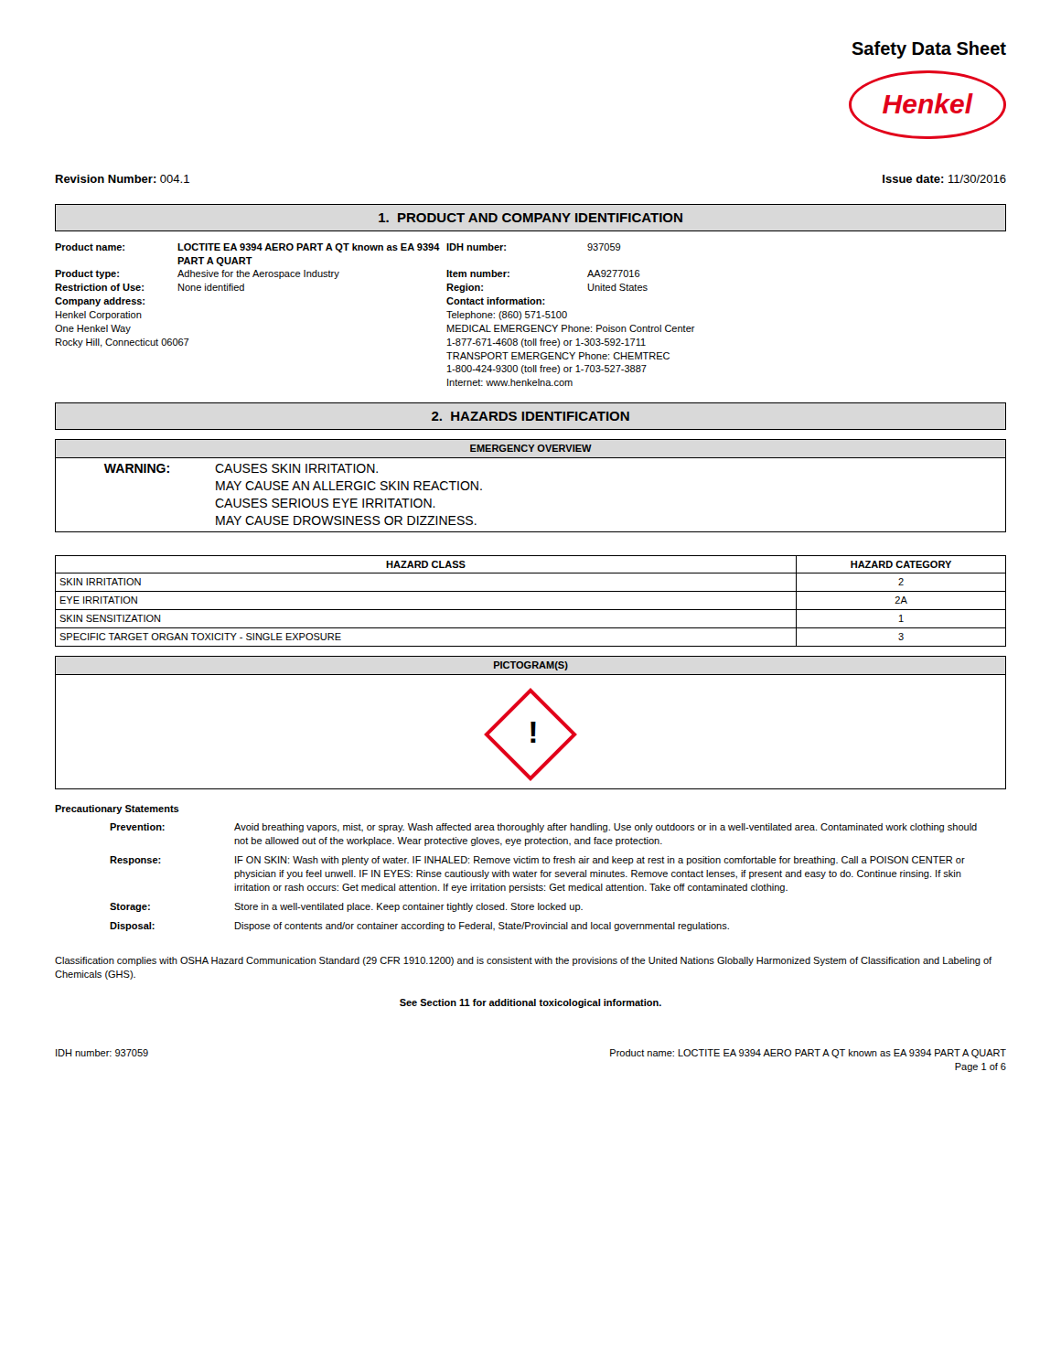Safety Data Sheet
Henkel
Revision Number: 004.1
Issue date: 11/30/2016
1. PRODUCT AND COMPANY IDENTIFICATION
| Product name: | LOCTITE EA 9394 AERO PART A QT known as EA 9394 PART A QUART | IDH number: | 937059 |
| Product type: | Adhesive for the Aerospace Industry | Item number: | AA9277016 |
| Restriction of Use: | None identified | Region: | United States |
| Company address: | | Contact information: | |
| Henkel Corporation One Henkel Way Rocky Hill, Connecticut 06067 | Telephone: (860) 571-5100 MEDICAL EMERGENCY Phone: Poison Control Center 1-877-671-4608 (toll free) or 1-303-592-1711 TRANSPORT EMERGENCY Phone: CHEMTREC 1-800-424-9300 (toll free) or 1-703-527-3887 Internet: www.henkelna.com |
2. HAZARDS IDENTIFICATION
| EMERGENCY OVERVIEW |
| WARNING : CAUSES SKIN IRRITATION. MAY CAUSE AN ALLERGIC SKIN REACTION. CAUSES SERIOUS EYE IRRITATION. MAY CAUSE DROWSINESS OR DIZZINESS. |
| HAZARD CLASS | HAZARD CATEGORY |
| --- | --- |
| SKIN IRRITATION | 2 |
| EYE IRRITATION | 2A |
| SKIN SENSITIZATION | 1 |
| SPECIFIC TARGET ORGAN TOXICITY - SINGLE EXPOSURE | 3 |
| PICTOGRAM(S) |
| ! |
Precautionary Statements
| Prevention: | Avoid breathing vapors, mist, or spray. Wash affected area thoroughly after handling. Use only outdoors or in a well-ventilated area. Contaminated work clothing should not be allowed out of the workplace. Wear protective gloves, eye protection, and face protection. |
| Response: | IF ON SKIN: Wash with plenty of water. IF INHALED: Remove victim to fresh air and keep at rest in a position comfortable for breathing. Call a POISON CENTER or physician if you feel unwell. IF IN EYES: Rinse cautiously with water for several minutes. Remove contact lenses, if present and easy to do. Continue rinsing. If skin irritation or rash occurs: Get medical attention. If eye irritation persists: Get medical attention. Take off contaminated clothing. |
| Storage: | Store in a well-ventilated place. Keep container tightly closed. Store locked up. |
| Disposal: | Dispose of contents and/or container according to Federal, State/Provincial and local governmental regulations. |
Classification complies with OSHA Hazard Communication Standard (29 CFR 1910.1200) and is consistent with the provisions of the United Nations Globally Harmonized System of Classification and Labeling of Chemicals (GHS).
See Section 11 for additional toxicological information.
IDH number: 937059
Product name: LOCTITE EA 9394 AERO PART A QT known as EA 9394 PART A QUART
Page 1 of 6